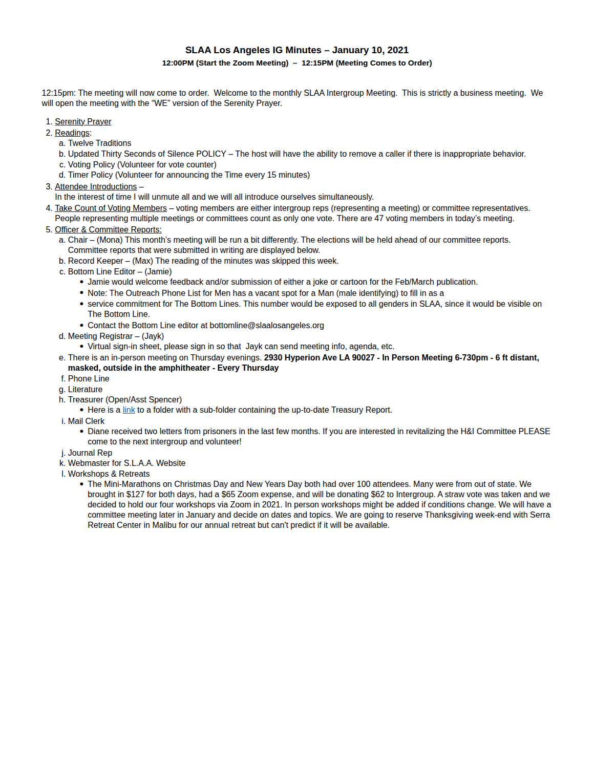SLAA Los Angeles IG Minutes – January 10, 2021
12:00PM (Start the Zoom Meeting) – 12:15PM (Meeting Comes to Order)
12:15pm: The meeting will now come to order. Welcome to the monthly SLAA Intergroup Meeting. This is strictly a business meeting. We will open the meeting with the “WE” version of the Serenity Prayer.
Serenity Prayer
Readings:
Twelve Traditions
Updated Thirty Seconds of Silence POLICY – The host will have the ability to remove a caller if there is inappropriate behavior.
Voting Policy (Volunteer for vote counter)
Timer Policy (Volunteer for announcing the Time every 15 minutes)
Attendee Introductions –
In the interest of time I will unmute all and we will all introduce ourselves simultaneously.
Take Count of Voting Members – voting members are either intergroup reps (representing a meeting) or committee representatives. People representing multiple meetings or committees count as only one vote. There are 47 voting members in today’s meeting.
Officer & Committee Reports:
Chair – (Mona) This month’s meeting will be run a bit differently. The elections will be held ahead of our committee reports. Committee reports that were submitted in writing are displayed below.
Record Keeper – (Max) The reading of the minutes was skipped this week.
Bottom Line Editor – (Jamie)
Jamie would welcome feedback and/or submission of either a joke or cartoon for the Feb/March publication.
Note: The Outreach Phone List for Men has a vacant spot for a Man (male identifying) to fill in as a
service commitment for The Bottom Lines. This number would be exposed to all genders in SLAA, since it would be visible on The Bottom Line.
Contact the Bottom Line editor at bottomline@slaalosangeles.org
Meeting Registrar – (Jayk)
Virtual sign-in sheet, please sign in so that Jayk can send meeting info, agenda, etc.
There is an in-person meeting on Thursday evenings. 2930 Hyperion Ave LA 90027 - In Person Meeting 6-730pm - 6 ft distant, masked, outside in the amphitheater - Every Thursday
Phone Line
Literature
Treasurer (Open/Asst Spencer)
Here is a link to a folder with a sub-folder containing the up-to-date Treasury Report.
Mail Clerk
Diane received two letters from prisoners in the last few months. If you are interested in revitalizing the H&I Committee PLEASE come to the next intergroup and volunteer!
Journal Rep
Webmaster for S.L.A.A. Website
Workshops & Retreats
The Mini-Marathons on Christmas Day and New Years Day both had over 100 attendees. Many were from out of state. We brought in $127 for both days, had a $65 Zoom expense, and will be donating $62 to Intergroup. A straw vote was taken and we decided to hold our four workshops via Zoom in 2021. In person workshops might be added if conditions change. We will have a committee meeting later in January and decide on dates and topics. We are going to reserve Thanksgiving week-end with Serra Retreat Center in Malibu for our annual retreat but can't predict if it will be available.